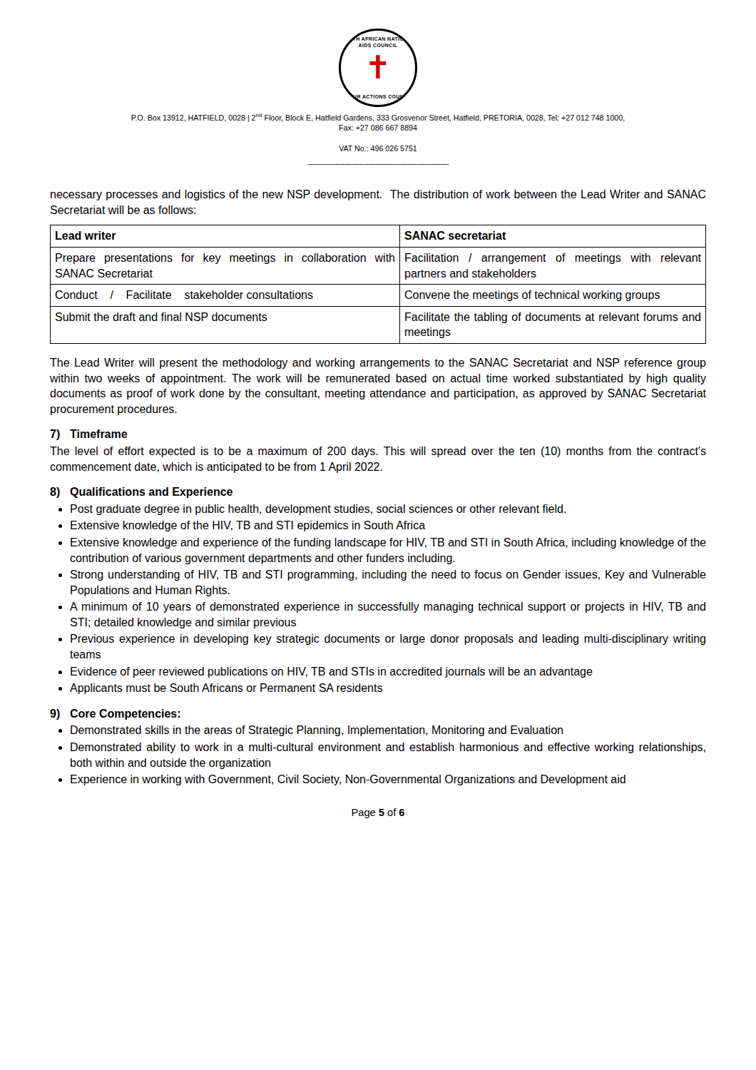SOUTH AFRICAN NATIONAL AIDS COUNCIL
✝
OUR ACTIONS COUNT
P.O. Box 13912, HATFIELD, 0028 | 2nd Floor, Block E, Hatfield Gardens, 333 Grosvenor Street, Hatfield, PRETORIA, 0028, Tel: +27 012 748 1000,
Fax: +27 086 667 8894
VAT No.: 496 026 5751
-----------------------------------------------------------------
necessary processes and logistics of the new NSP development. The distribution of work between the Lead Writer and SANAC Secretariat will be as follows:
| Lead writer | SANAC secretariat |
| --- | --- |
| Prepare presentations for key meetings in collaboration with SANAC Secretariat | Facilitation / arrangement of meetings with relevant partners and stakeholders |
| Conduct / Facilitate stakeholder consultations | Convene the meetings of technical working groups |
| Submit the draft and final NSP documents | Facilitate the tabling of documents at relevant forums and meetings |
The Lead Writer will present the methodology and working arrangements to the SANAC Secretariat and NSP reference group within two weeks of appointment. The work will be remunerated based on actual time worked substantiated by high quality documents as proof of work done by the consultant, meeting attendance and participation, as approved by SANAC Secretariat procurement procedures.
7) Timeframe
The level of effort expected is to be a maximum of 200 days. This will spread over the ten (10) months from the contract's commencement date, which is anticipated to be from 1 April 2022.
8) Qualifications and Experience
Post graduate degree in public health, development studies, social sciences or other relevant field.
Extensive knowledge of the HIV, TB and STI epidemics in South Africa
Extensive knowledge and experience of the funding landscape for HIV, TB and STI in South Africa, including knowledge of the contribution of various government departments and other funders including.
Strong understanding of HIV, TB and STI programming, including the need to focus on Gender issues, Key and Vulnerable Populations and Human Rights.
A minimum of 10 years of demonstrated experience in successfully managing technical support or projects in HIV, TB and STI; detailed knowledge and similar previous
Previous experience in developing key strategic documents or large donor proposals and leading multi-disciplinary writing teams
Evidence of peer reviewed publications on HIV, TB and STIs in accredited journals will be an advantage
Applicants must be South Africans or Permanent SA residents
9) Core Competencies:
Demonstrated skills in the areas of Strategic Planning, Implementation, Monitoring and Evaluation
Demonstrated ability to work in a multi-cultural environment and establish harmonious and effective working relationships, both within and outside the organization
Experience in working with Government, Civil Society, Non-Governmental Organizations and Development aid
Page 5 of 6